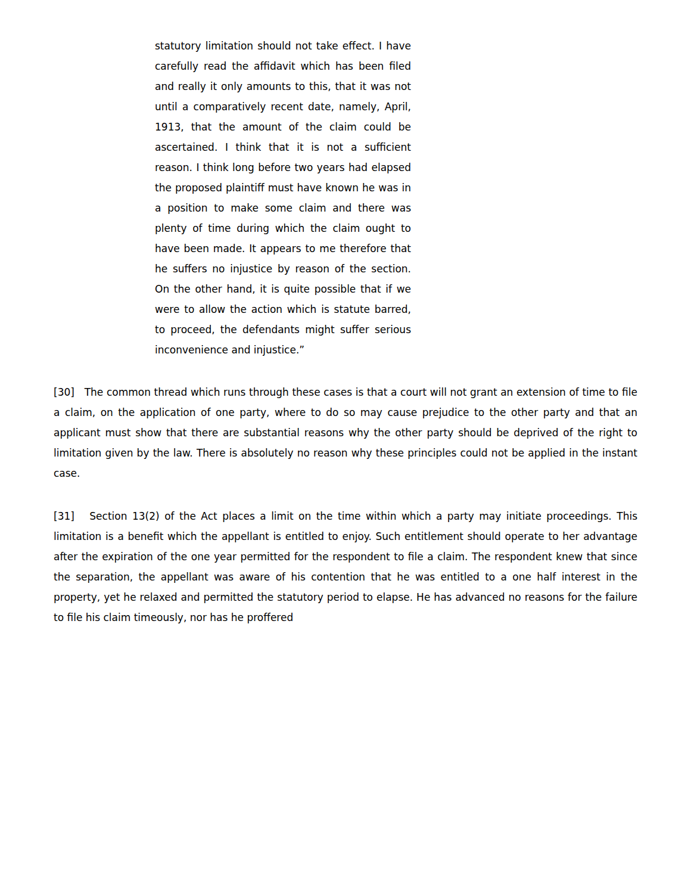statutory limitation should not take effect. I have carefully read the affidavit which has been filed and really it only amounts to this, that it was not until a comparatively recent date, namely, April, 1913, that the amount of the claim could be ascertained. I think that it is not a sufficient reason. I think long before two years had elapsed the proposed plaintiff must have known he was in a position to make some claim and there was plenty of time during which the claim ought to have been made. It appears to me therefore that he suffers no injustice by reason of the section. On the other hand, it is quite possible that if we were to allow the action which is statute barred, to proceed, the defendants might suffer serious inconvenience and injustice.”
[30] The common thread which runs through these cases is that a court will not grant an extension of time to file a claim, on the application of one party, where to do so may cause prejudice to the other party and that an applicant must show that there are substantial reasons why the other party should be deprived of the right to limitation given by the law. There is absolutely no reason why these principles could not be applied in the instant case.
[31] Section 13(2) of the Act places a limit on the time within which a party may initiate proceedings. This limitation is a benefit which the appellant is entitled to enjoy. Such entitlement should operate to her advantage after the expiration of the one year permitted for the respondent to file a claim. The respondent knew that since the separation, the appellant was aware of his contention that he was entitled to a one half interest in the property, yet he relaxed and permitted the statutory period to elapse. He has advanced no reasons for the failure to file his claim timeously, nor has he proffered